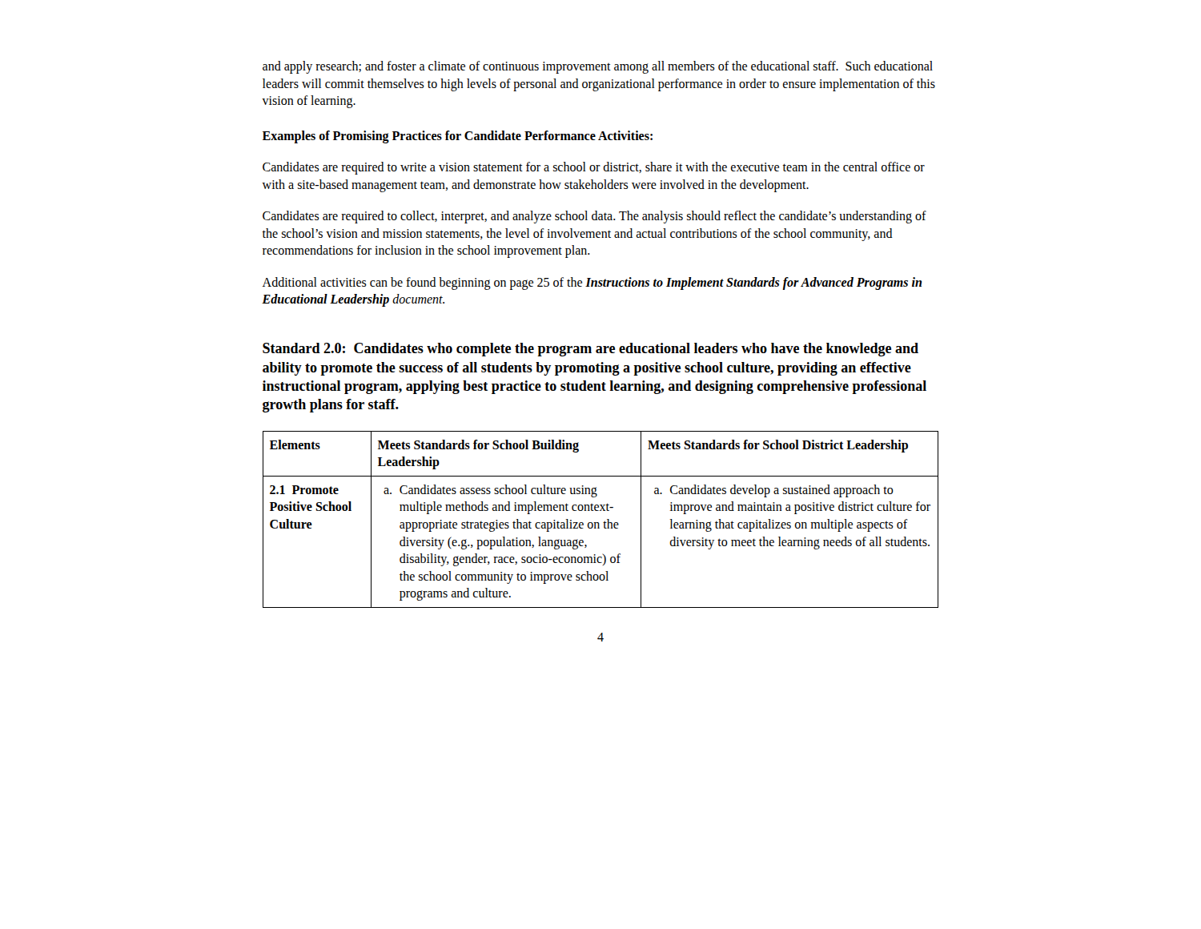and apply research; and foster a climate of continuous improvement among all members of the educational staff. Such educational leaders will commit themselves to high levels of personal and organizational performance in order to ensure implementation of this vision of learning.
Examples of Promising Practices for Candidate Performance Activities:
Candidates are required to write a vision statement for a school or district, share it with the executive team in the central office or with a site-based management team, and demonstrate how stakeholders were involved in the development.
Candidates are required to collect, interpret, and analyze school data. The analysis should reflect the candidate’s understanding of the school’s vision and mission statements, the level of involvement and actual contributions of the school community, and recommendations for inclusion in the school improvement plan.
Additional activities can be found beginning on page 25 of the Instructions to Implement Standards for Advanced Programs in Educational Leadership document.
Standard 2.0: Candidates who complete the program are educational leaders who have the knowledge and ability to promote the success of all students by promoting a positive school culture, providing an effective instructional program, applying best practice to student learning, and designing comprehensive professional growth plans for staff.
| Elements | Meets Standards for School Building Leadership | Meets Standards for School District Leadership |
| --- | --- | --- |
| 2.1 Promote Positive School Culture | Candidates assess school culture using multiple methods and implement context-appropriate strategies that capitalize on the diversity (e.g., population, language, disability, gender, race, socio-economic) of the school community to improve school programs and culture. | Candidates develop a sustained approach to improve and maintain a positive district culture for learning that capitalizes on multiple aspects of diversity to meet the learning needs of all students. |
4